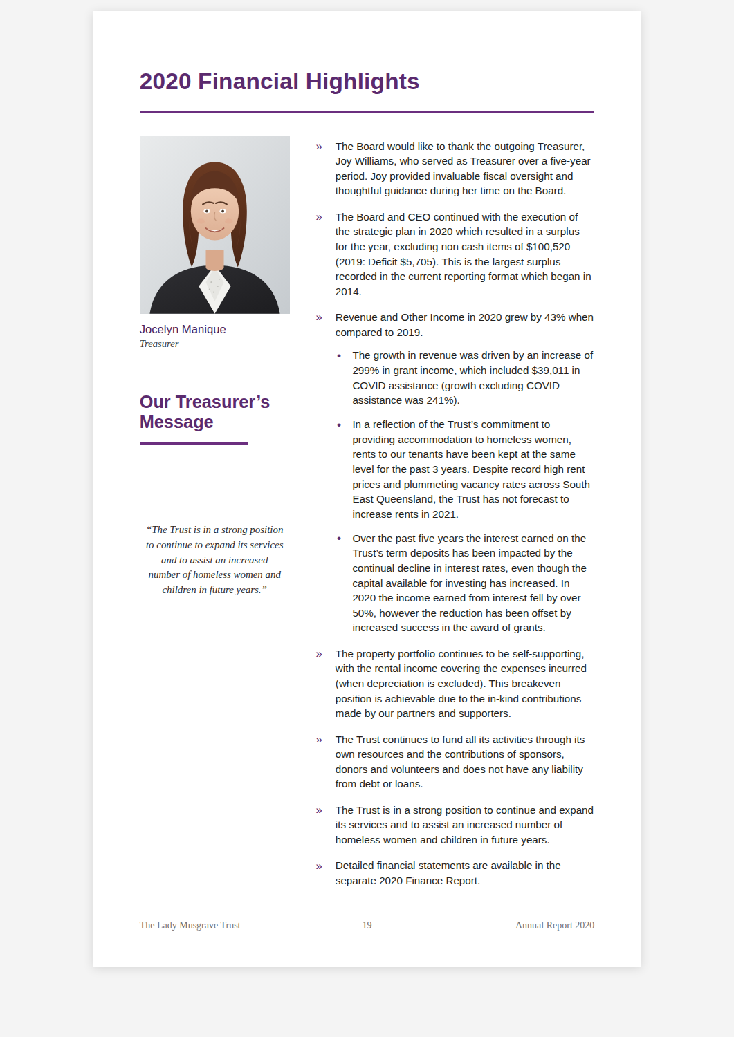2020 Financial Highlights
Jocelyn Manique
Treasurer
Our Treasurer’s
Message
“The Trust is in a strong position to continue to expand its services and to assist an increased number of homeless women and children in future years.”
The Board would like to thank the outgoing Treasurer, Joy Williams, who served as Treasurer over a five-year period. Joy provided invaluable fiscal oversight and thoughtful guidance during her time on the Board.
The Board and CEO continued with the execution of the strategic plan in 2020 which resulted in a surplus for the year, excluding non cash items of $100,520 (2019: Deficit $5,705). This is the largest surplus recorded in the current reporting format which began in 2014.
Revenue and Other Income in 2020 grew by 43% when compared to 2019.
The growth in revenue was driven by an increase of 299% in grant income, which included $39,011 in COVID assistance (growth excluding COVID assistance was 241%).
In a reflection of the Trust’s commitment to providing accommodation to homeless women, rents to our tenants have been kept at the same level for the past 3 years. Despite record high rent prices and plummeting vacancy rates across South East Queensland, the Trust has not forecast to increase rents in 2021.
Over the past five years the interest earned on the Trust’s term deposits has been impacted by the continual decline in interest rates, even though the capital available for investing has increased. In 2020 the income earned from interest fell by over 50%, however the reduction has been offset by increased success in the award of grants.
The property portfolio continues to be self-supporting, with the rental income covering the expenses incurred (when depreciation is excluded). This breakeven position is achievable due to the in-kind contributions made by our partners and supporters.
The Trust continues to fund all its activities through its own resources and the contributions of sponsors, donors and volunteers and does not have any liability from debt or loans.
The Trust is in a strong position to continue and expand its services and to assist an increased number of homeless women and children in future years.
Detailed financial statements are available in the separate 2020 Finance Report.
The Lady Musgrave Trust
19
Annual Report 2020